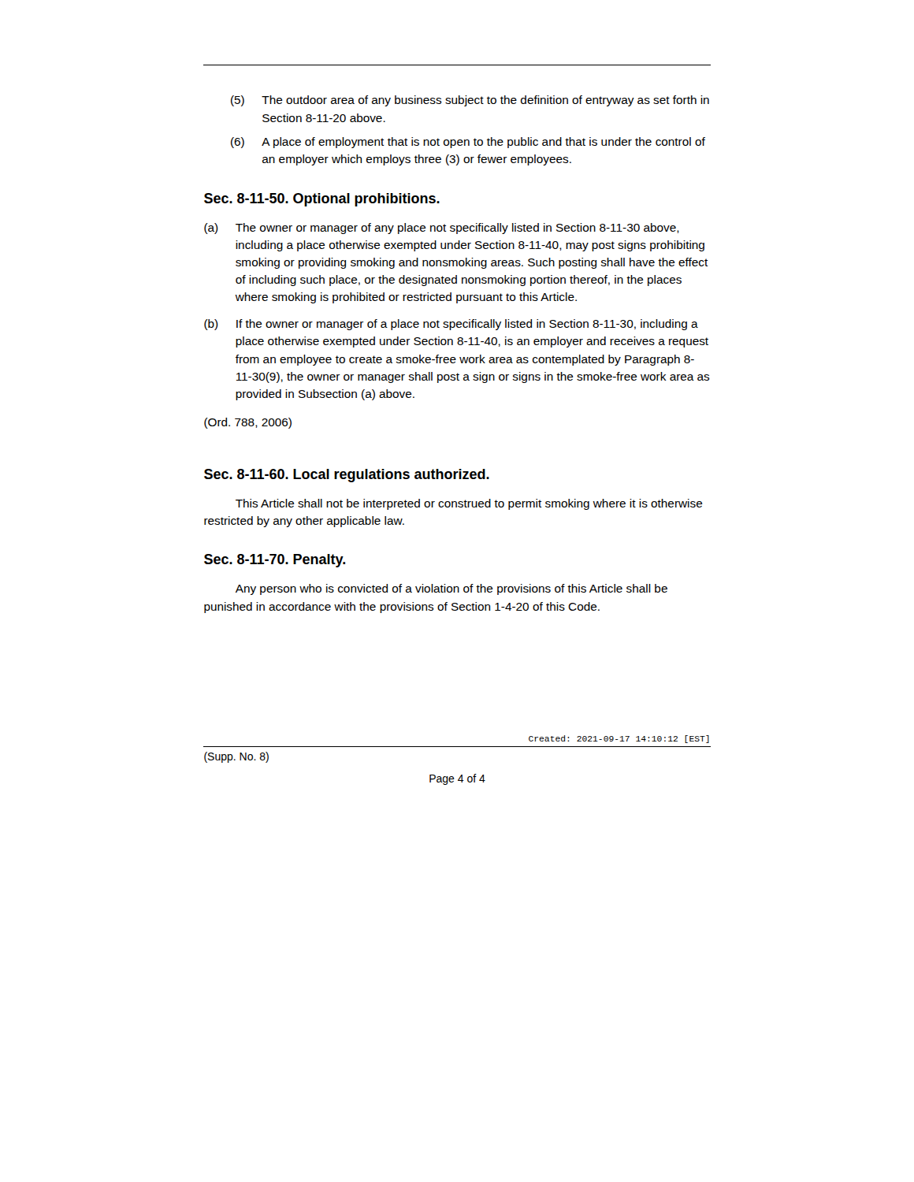(5) The outdoor area of any business subject to the definition of entryway as set forth in Section 8-11-20 above.
(6) A place of employment that is not open to the public and that is under the control of an employer which employs three (3) or fewer employees.
Sec. 8-11-50. Optional prohibitions.
(a) The owner or manager of any place not specifically listed in Section 8-11-30 above, including a place otherwise exempted under Section 8-11-40, may post signs prohibiting smoking or providing smoking and nonsmoking areas. Such posting shall have the effect of including such place, or the designated nonsmoking portion thereof, in the places where smoking is prohibited or restricted pursuant to this Article.
(b) If the owner or manager of a place not specifically listed in Section 8-11-30, including a place otherwise exempted under Section 8-11-40, is an employer and receives a request from an employee to create a smoke-free work area as contemplated by Paragraph 8-11-30(9), the owner or manager shall post a sign or signs in the smoke-free work area as provided in Subsection (a) above.
(Ord. 788, 2006)
Sec. 8-11-60. Local regulations authorized.
This Article shall not be interpreted or construed to permit smoking where it is otherwise restricted by any other applicable law.
Sec. 8-11-70. Penalty.
Any person who is convicted of a violation of the provisions of this Article shall be punished in accordance with the provisions of Section 1-4-20 of this Code.
Created: 2021-09-17 14:10:12 [EST]
(Supp. No. 8)
Page 4 of 4